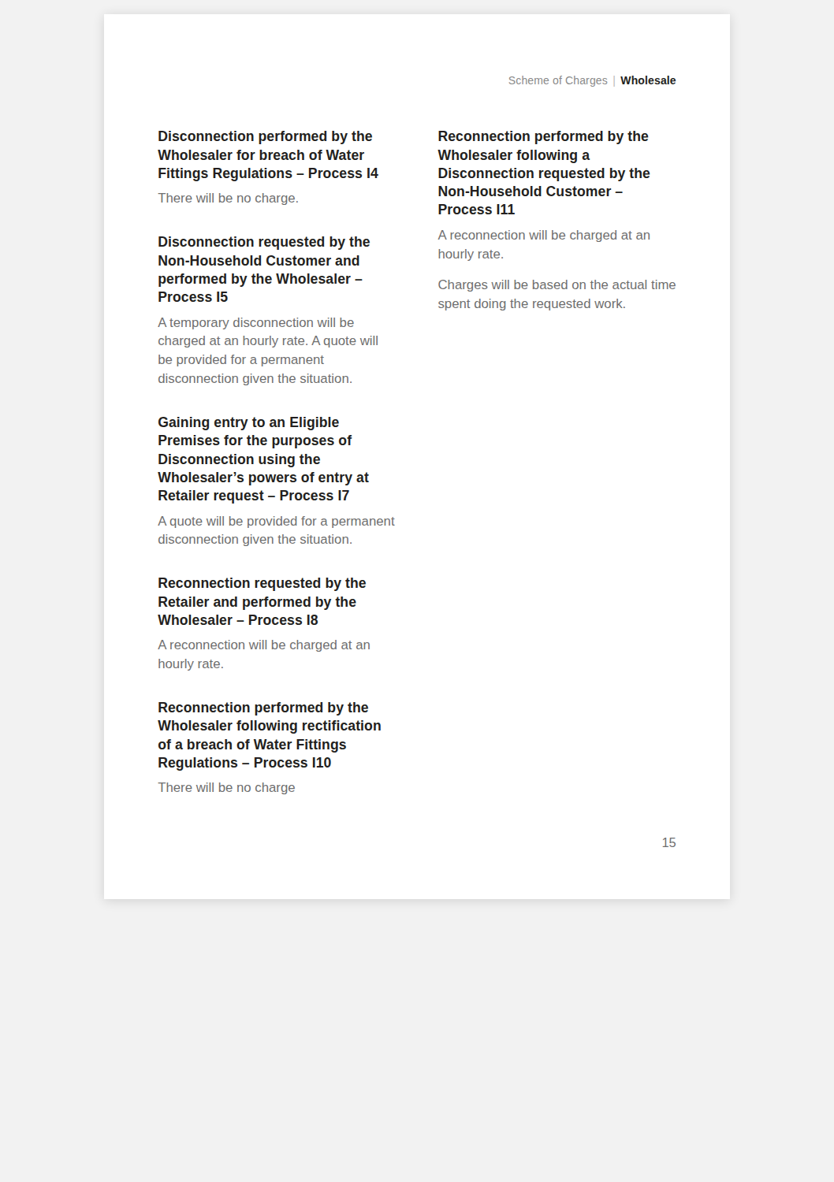Scheme of Charges|Wholesale
Disconnection performed by the Wholesaler for breach of Water Fittings Regulations – Process I4
There will be no charge.
Disconnection requested by the Non-Household Customer and performed by the Wholesaler – Process I5
A temporary disconnection will be charged at an hourly rate. A quote will be provided for a permanent disconnection given the situation.
Gaining entry to an Eligible Premises for the purposes of Disconnection using the Wholesaler’s powers of entry at Retailer request – Process I7
A quote will be provided for a permanent disconnection given the situation.
Reconnection requested by the Retailer and performed by the Wholesaler – Process I8
A reconnection will be charged at an hourly rate.
Reconnection performed by the Wholesaler following rectification of a breach of Water Fittings Regulations – Process I10
There will be no charge
Reconnection performed by the Wholesaler following a Disconnection requested by the Non-Household Customer – Process I11
A reconnection will be charged at an hourly rate.
Charges will be based on the actual time spent doing the requested work.
15